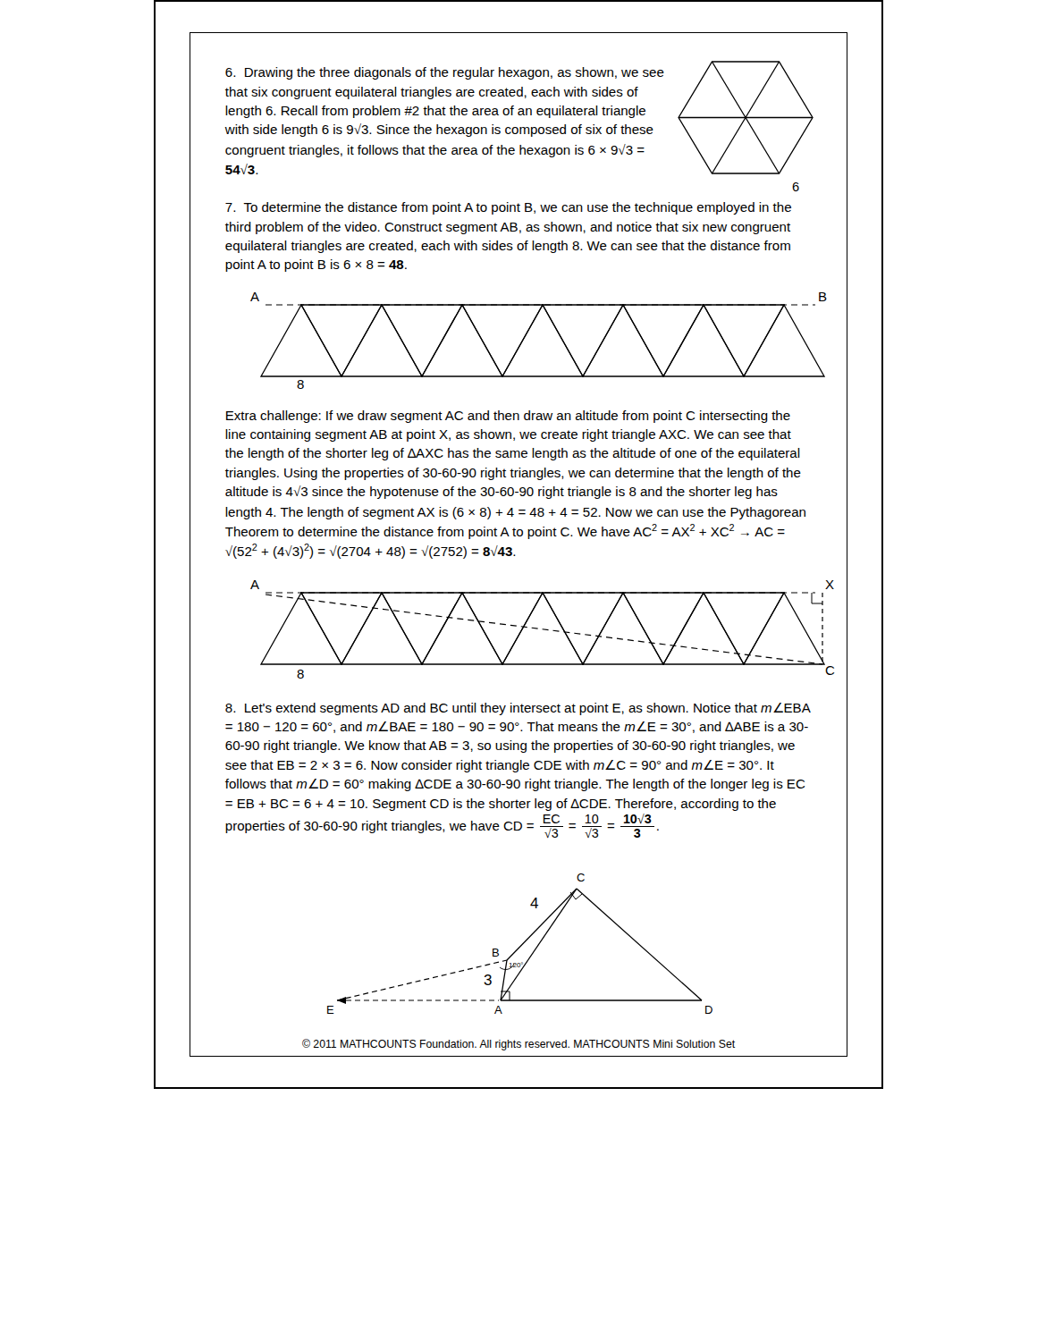6
6. Drawing the three diagonals of the regular hexagon, as shown, we see that six congruent equilateral triangles are created, each with sides of length 6. Recall from problem #2 that the area of an equilateral triangle with side length 6 is 9√3. Since the hexagon is composed of six of these congruent triangles, it follows that the area of the hexagon is 6 × 9√3 = 54√3.
7. To determine the distance from point A to point B, we can use the technique employed in the third problem of the video. Construct segment AB, as shown, and notice that six new congruent equilateral triangles are created, each with sides of length 8. We can see that the distance from point A to point B is 6 × 8 = 48.
A B 8
Extra challenge: If we draw segment AC and then draw an altitude from point C intersecting the line containing segment AB at point X, as shown, we create right triangle AXC. We can see that the length of the shorter leg of ∆AXC has the same length as the altitude of one of the equilateral triangles. Using the properties of 30-60-90 right triangles, we can determine that the length of the altitude is 4√3 since the hypotenuse of the 30-60-90 right triangle is 8 and the shorter leg has length 4. The length of segment AX is (6 × 8) + 4 = 48 + 4 = 52. Now we can use the Pythagorean Theorem to determine the distance from point A to point C. We have AC2 = AX2 + XC2 → AC = √(522 + (4√3)2) = √(2704 + 48) = √(2752) = 8√43.
A X C 8
8. Let's extend segments AD and BC until they intersect at point E, as shown. Notice that m∠EBA = 180 − 120 = 60°, and m∠BAE = 180 − 90 = 90°. That means the m∠E = 30°, and ∆ABE is a 30-60-90 right triangle. We know that AB = 3, so using the properties of 30-60-90 right triangles, we see that EB = 2 × 3 = 6. Now consider right triangle CDE with m∠C = 90° and m∠E = 30°. It follows that m∠D = 60° making ∆CDE a 30-60-90 right triangle. The length of the longer leg is EC = EB + BC = 6 + 4 = 10. Segment CD is the shorter leg of ∆CDE. Therefore, according to the properties of 30-60-90 right triangles, we have CD = EC√3 = 10√3 = 10√33.
C B A D E 4 3 120°
© 2011 MATHCOUNTS Foundation. All rights reserved. MATHCOUNTS Mini Solution Set